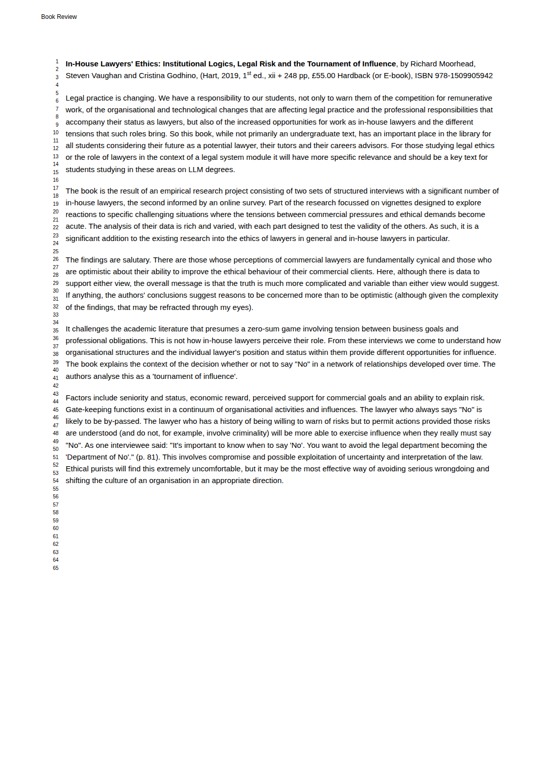Book Review
1234567891011121314151617181920212223242526272829303132333435363738394041424344454647484950515253545556575859606162636465
In-House Lawyers' Ethics: Institutional Logics, Legal Risk and the Tournament of Influence, by Richard Moorhead, Steven Vaughan and Cristina Godhino, (Hart, 2019, 1st ed., xii + 248 pp, £55.00 Hardback (or E-book), ISBN 978-1509905942
Legal practice is changing. We have a responsibility to our students, not only to warn them of the competition for remunerative work, of the organisational and technological changes that are affecting legal practice and the professional responsibilities that accompany their status as lawyers, but also of the increased opportunities for work as in-house lawyers and the different tensions that such roles bring. So this book, while not primarily an undergraduate text, has an important place in the library for all students considering their future as a potential lawyer, their tutors and their careers advisors. For those studying legal ethics or the role of lawyers in the context of a legal system module it will have more specific relevance and should be a key text for students studying in these areas on LLM degrees.
The book is the result of an empirical research project consisting of two sets of structured interviews with a significant number of in-house lawyers, the second informed by an online survey. Part of the research focussed on vignettes designed to explore reactions to specific challenging situations where the tensions between commercial pressures and ethical demands become acute. The analysis of their data is rich and varied, with each part designed to test the validity of the others. As such, it is a significant addition to the existing research into the ethics of lawyers in general and in-house lawyers in particular.
The findings are salutary. There are those whose perceptions of commercial lawyers are fundamentally cynical and those who are optimistic about their ability to improve the ethical behaviour of their commercial clients. Here, although there is data to support either view, the overall message is that the truth is much more complicated and variable than either view would suggest. If anything, the authors' conclusions suggest reasons to be concerned more than to be optimistic (although given the complexity of the findings, that may be refracted through my eyes).
It challenges the academic literature that presumes a zero-sum game involving tension between business goals and professional obligations. This is not how in-house lawyers perceive their role. From these interviews we come to understand how organisational structures and the individual lawyer's position and status within them provide different opportunities for influence. The book explains the context of the decision whether or not to say "No" in a network of relationships developed over time. The authors analyse this as a 'tournament of influence'.
Factors include seniority and status, economic reward, perceived support for commercial goals and an ability to explain risk. Gate-keeping functions exist in a continuum of organisational activities and influences. The lawyer who always says "No" is likely to be by-passed. The lawyer who has a history of being willing to warn of risks but to permit actions provided those risks are understood (and do not, for example, involve criminality) will be more able to exercise influence when they really must say "No". As one interviewee said: "It's important to know when to say 'No'. You want to avoid the legal department becoming the 'Department of No'." (p. 81). This involves compromise and possible exploitation of uncertainty and interpretation of the law. Ethical purists will find this extremely uncomfortable, but it may be the most effective way of avoiding serious wrongdoing and shifting the culture of an organisation in an appropriate direction.